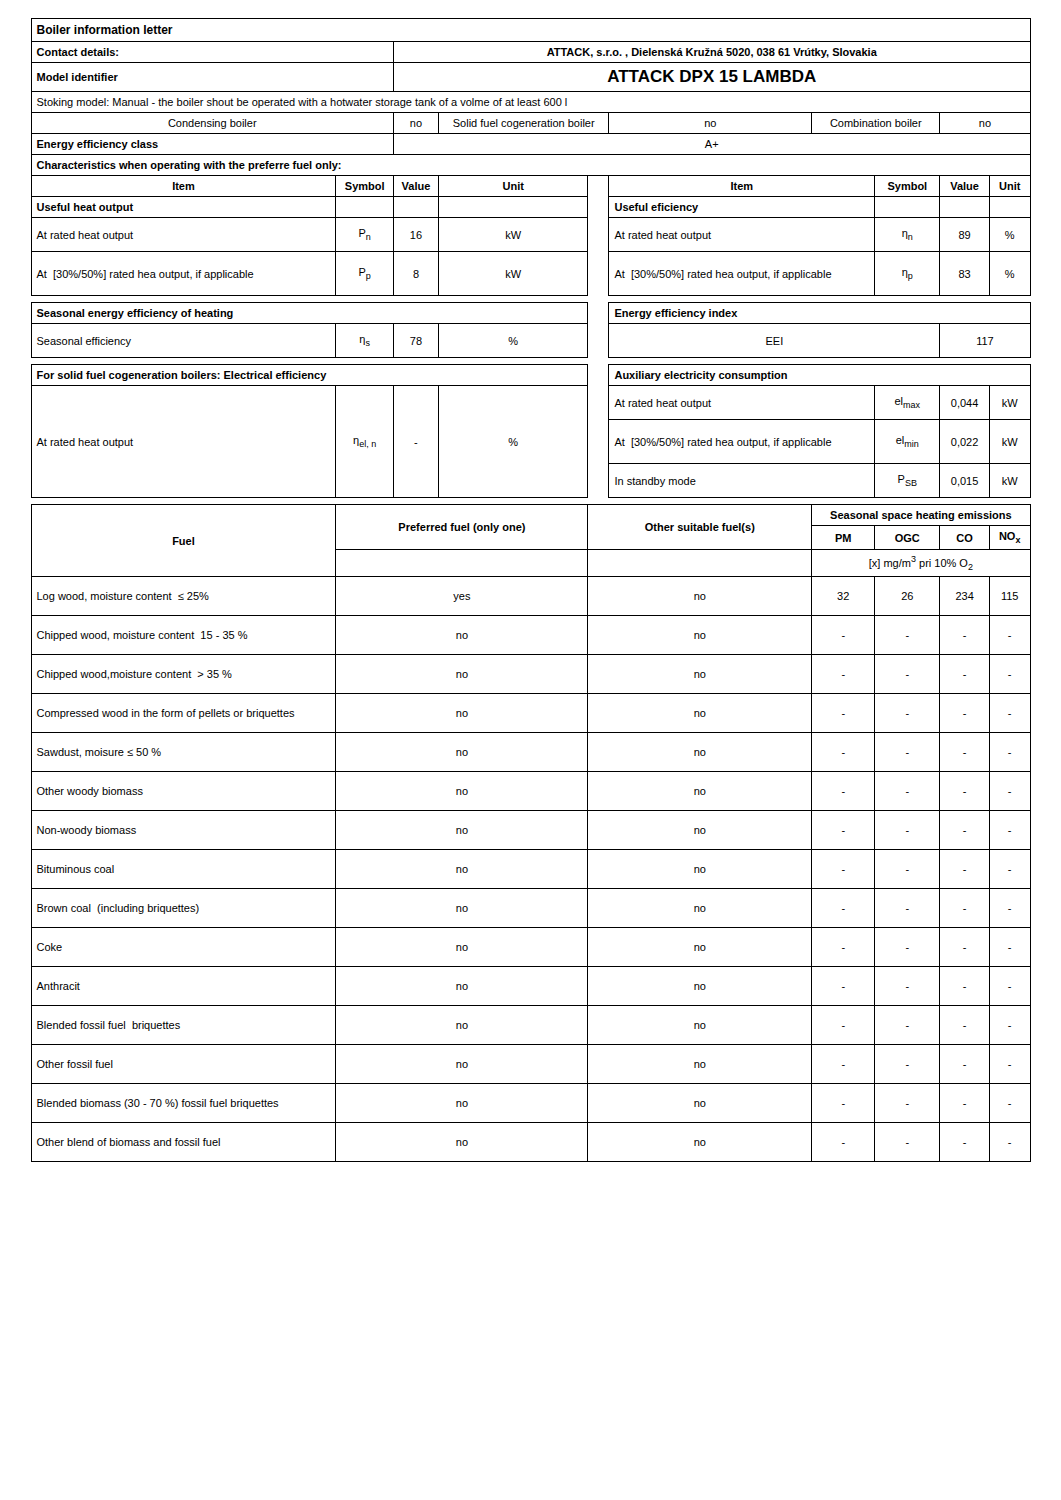| Boiler information letter |
| Contact details: | ATTACK, s.r.o. , Dielenská Kružná 5020, 038 61 Vrútky, Slovakia |
| Model identifier | ATTACK DPX 15 LAMBDA |
| Stoking model: Manual - the boiler shout be operated with a hotwater storage tank of a volme of at least 600 l |
| Condensing boiler | no | Solid fuel cogeneration boiler | no | Combination boiler | no |
| Energy efficiency class | A+ |
| Characteristics when operating with the preferre fuel only: |
| Item | Symbol | Value | Unit | | Item | Symbol | Value | Unit |
| Useful heat output | | | | | Useful eficiency | | | |
| At rated heat output | P n | 16 | kW | | At rated heat output | η n | 89 | % |
| At [30%/50%] rated hea output, if applicable | P p | 8 | kW | | At [30%/50%] rated hea output, if applicable | η p | 83 | % |
| Seasonal energy efficiency of heating | | Energy efficiency index |
| Seasonal efficiency | η s | 78 | % | | EEI | 117 |
| For solid fuel cogeneration boilers: Electrical efficiency | | Auxiliary electricity consumption |
| At rated heat output | η el, n | - | % | | At rated heat output | el max | 0,044 | kW |
| At [30%/50%] rated hea output, if applicable | el min | 0,022 | kW |
| In standby mode | P SB | 0,015 | kW |
| Fuel | Preferred fuel (only one) | Other suitable fuel(s) | Seasonal space heating emissions |
| PM | OGC | CO | NO x |
| | | [x] mg/m 3 pri 10% O 2 |
| Log wood, moisture content ≤ 25% | yes | no | 32 | 26 | 234 | 115 |
| Chipped wood, moisture content 15 - 35 % | no | no | - | - | - | - |
| Chipped wood,moisture content > 35 % | no | no | - | - | - | - |
| Compressed wood in the form of pellets or briquettes | no | no | - | - | - | - |
| Sawdust, moisure ≤ 50 % | no | no | - | - | - | - |
| Other woody biomass | no | no | - | - | - | - |
| Non-woody biomass | no | no | - | - | - | - |
| Bituminous coal | no | no | - | - | - | - |
| Brown coal (including briquettes) | no | no | - | - | - | - |
| Coke | no | no | - | - | - | - |
| Anthracit | no | no | - | - | - | - |
| Blended fossil fuel briquettes | no | no | - | - | - | - |
| Other fossil fuel | no | no | - | - | - | - |
| Blended biomass (30 - 70 %) fossil fuel briquettes | no | no | - | - | - | - |
| Other blend of biomass and fossil fuel | no | no | - | - | - | - |